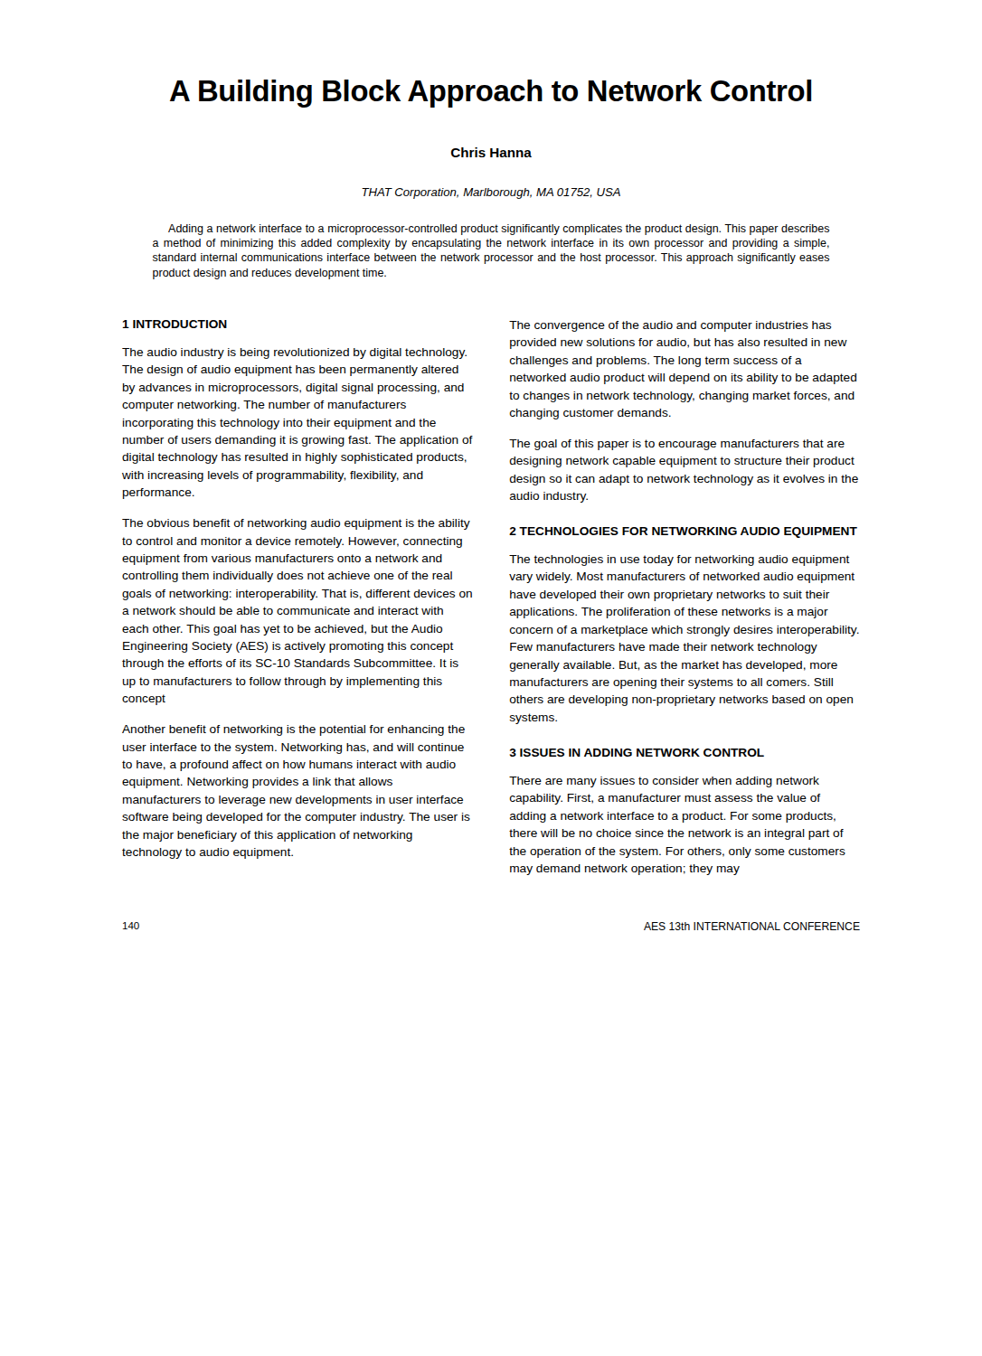A Building Block Approach to Network Control
Chris Hanna
THAT Corporation, Marlborough, MA 01752, USA
Adding a network interface to a microprocessor-controlled product significantly complicates the product design. This paper describes a method of minimizing this added complexity by encapsulating the network interface in its own processor and providing a simple, standard internal communications interface between the network processor and the host processor. This approach significantly eases product design and reduces development time.
1 INTRODUCTION
The audio industry is being revolutionized by digital technology. The design of audio equipment has been permanently altered by advances in microprocessors, digital signal processing, and computer networking. The number of manufacturers incorporating this technology into their equipment and the number of users demanding it is growing fast. The application of digital technology has resulted in highly sophisticated products, with increasing levels of programmability, flexibility, and performance.
The obvious benefit of networking audio equipment is the ability to control and monitor a device remotely. However, connecting equipment from various manufacturers onto a network and controlling them individually does not achieve one of the real goals of networking: interoperability. That is, different devices on a network should be able to communicate and interact with each other. This goal has yet to be achieved, but the Audio Engineering Society (AES) is actively promoting this concept through the efforts of its SC-10 Standards Subcommittee. It is up to manufacturers to follow through by implementing this concept
Another benefit of networking is the potential for enhancing the user interface to the system. Networking has, and will continue to have, a profound affect on how humans interact with audio equipment. Networking provides a link that allows manufacturers to leverage new developments in user interface software being developed for the computer industry. The user is the major beneficiary of this application of networking technology to audio equipment.
The convergence of the audio and computer industries has provided new solutions for audio, but has also resulted in new challenges and problems. The long term success of a networked audio product will depend on its ability to be adapted to changes in network technology, changing market forces, and changing customer demands.
The goal of this paper is to encourage manufacturers that are designing network capable equipment to structure their product design so it can adapt to network technology as it evolves in the audio industry.
2 TECHNOLOGIES FOR NETWORKING AUDIO EQUIPMENT
The technologies in use today for networking audio equipment vary widely. Most manufacturers of networked audio equipment have developed their own proprietary networks to suit their applications. The proliferation of these networks is a major concern of a marketplace which strongly desires interoperability. Few manufacturers have made their network technology generally available. But, as the market has developed, more manufacturers are opening their systems to all comers. Still others are developing non-proprietary networks based on open systems.
3 ISSUES IN ADDING NETWORK CONTROL
There are many issues to consider when adding network capability. First, a manufacturer must assess the value of adding a network interface to a product. For some products, there will be no choice since the network is an integral part of the operation of the system. For others, only some customers may demand network operation; they may
140 AES 13th INTERNATIONAL CONFERENCE